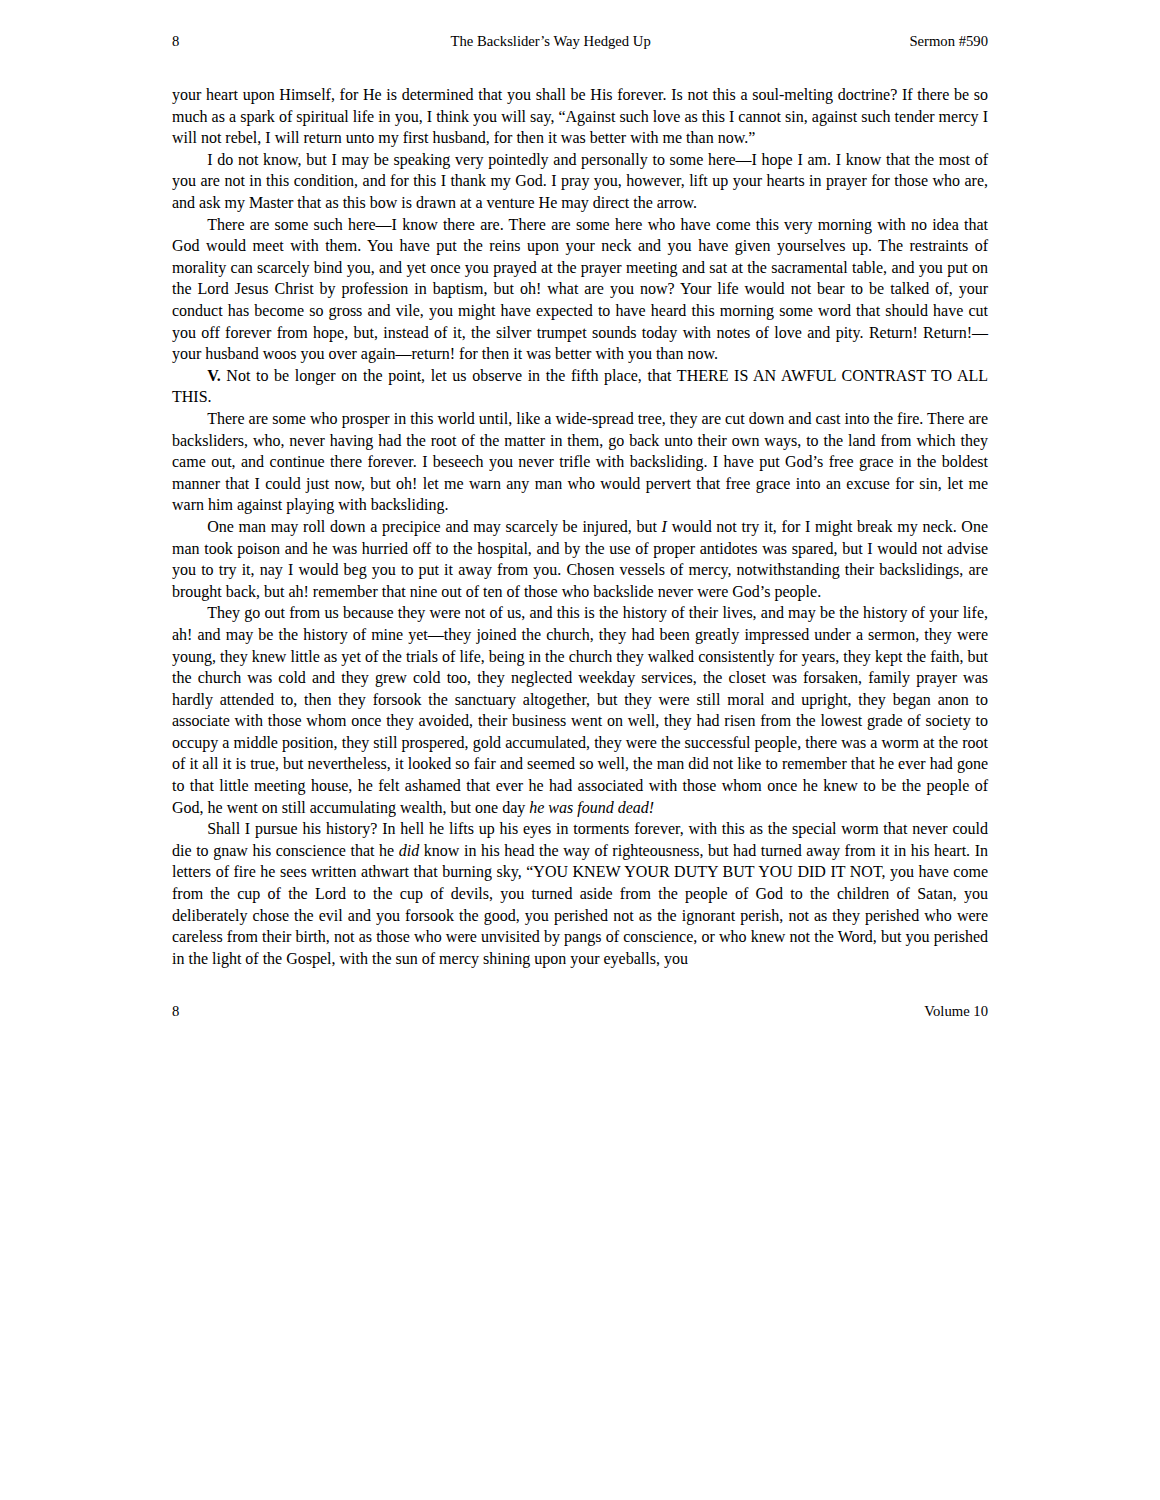8 The Backslider’s Way Hedged Up Sermon #590
your heart upon Himself, for He is determined that you shall be His forever. Is not this a soul-melting doctrine? If there be so much as a spark of spiritual life in you, I think you will say, “Against such love as this I cannot sin, against such tender mercy I will not rebel, I will return unto my first husband, for then it was better with me than now.”
I do not know, but I may be speaking very pointedly and personally to some here—I hope I am. I know that the most of you are not in this condition, and for this I thank my God. I pray you, however, lift up your hearts in prayer for those who are, and ask my Master that as this bow is drawn at a venture He may direct the arrow.
There are some such here—I know there are. There are some here who have come this very morning with no idea that God would meet with them. You have put the reins upon your neck and you have given yourselves up. The restraints of morality can scarcely bind you, and yet once you prayed at the prayer meeting and sat at the sacramental table, and you put on the Lord Jesus Christ by profession in baptism, but oh! what are you now? Your life would not bear to be talked of, your conduct has become so gross and vile, you might have expected to have heard this morning some word that should have cut you off forever from hope, but, instead of it, the silver trumpet sounds today with notes of love and pity. Return! Return!—your husband woos you over again—return! for then it was better with you than now.
V. Not to be longer on the point, let us observe in the fifth place, that there is an awful contrast to all this.
There are some who prosper in this world until, like a wide-spread tree, they are cut down and cast into the fire. There are backsliders, who, never having had the root of the matter in them, go back unto their own ways, to the land from which they came out, and continue there forever. I beseech you never trifle with backsliding. I have put God’s free grace in the boldest manner that I could just now, but oh! let me warn any man who would pervert that free grace into an excuse for sin, let me warn him against playing with backsliding.
One man may roll down a precipice and may scarcely be injured, but I would not try it, for I might break my neck. One man took poison and he was hurried off to the hospital, and by the use of proper antidotes was spared, but I would not advise you to try it, nay I would beg you to put it away from you. Chosen vessels of mercy, notwithstanding their backslidings, are brought back, but ah! remember that nine out of ten of those who backslide never were God’s people.
They go out from us because they were not of us, and this is the history of their lives, and may be the history of your life, ah! and may be the history of mine yet—they joined the church, they had been greatly impressed under a sermon, they were young, they knew little as yet of the trials of life, being in the church they walked consistently for years, they kept the faith, but the church was cold and they grew cold too, they neglected weekday services, the closet was forsaken, family prayer was hardly attended to, then they forsook the sanctuary altogether, but they were still moral and upright, they began anon to associate with those whom once they avoided, their business went on well, they had risen from the lowest grade of society to occupy a middle position, they still prospered, gold accumulated, they were the successful people, there was a worm at the root of it all it is true, but nevertheless, it looked so fair and seemed so well, the man did not like to remember that he ever had gone to that little meeting house, he felt ashamed that ever he had associated with those whom once he knew to be the people of God, he went on still accumulating wealth, but one day he was found dead!
Shall I pursue his history? In hell he lifts up his eyes in torments forever, with this as the special worm that never could die to gnaw his conscience that he did know in his head the way of righteousness, but had turned away from it in his heart. In letters of fire he sees written athwart that burning sky, “you knew your duty but you did it not, you have come from the cup of the Lord to the cup of devils, you turned aside from the people of God to the children of Satan, you deliberately chose the evil and you forsook the good, you perished not as the ignorant perish, not as they perished who were careless from their birth, not as those who were unvisited by pangs of conscience, or who knew not the Word, but you perished in the light of the Gospel, with the sun of mercy shining upon your eyeballs, you
8 Volume 10